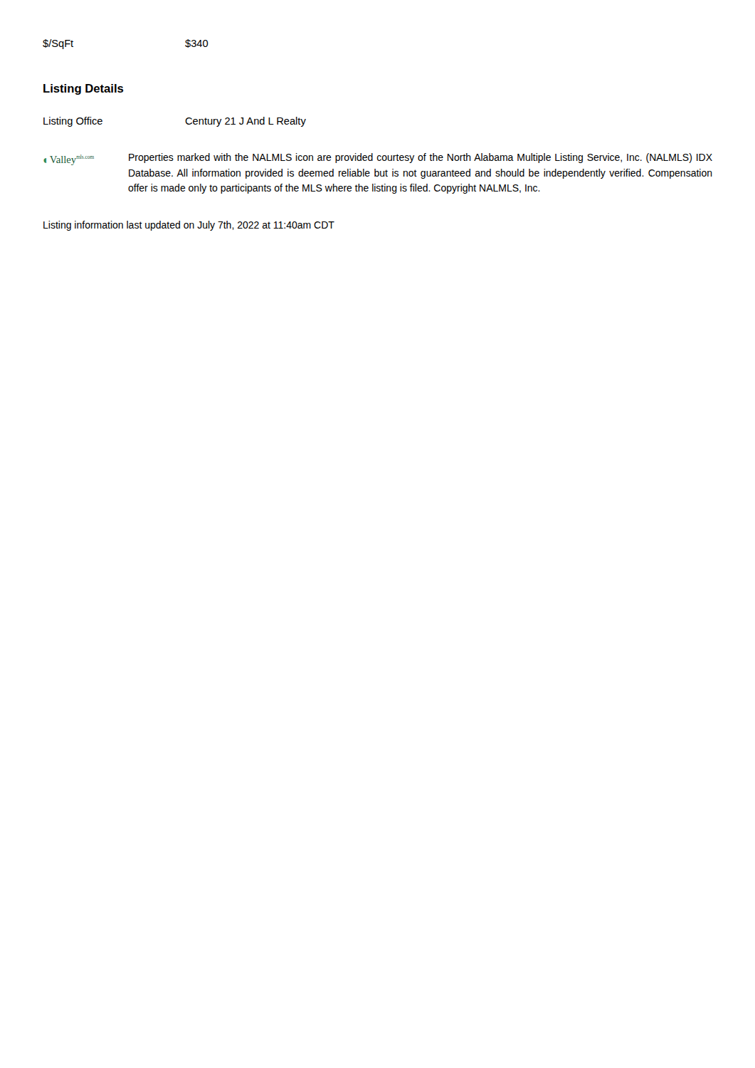$/SqFt
$340
Listing Details
Listing Office
Century 21 J And L Realty
◐Valleymls.com
Properties marked with the NALMLS icon are provided courtesy of the North Alabama Multiple Listing Service, Inc. (NALMLS) IDX Database. All information provided is deemed reliable but is not guaranteed and should be independently verified. Compensation offer is made only to participants of the MLS where the listing is filed. Copyright NALMLS, Inc.
Listing information last updated on July 7th, 2022 at 11:40am CDT